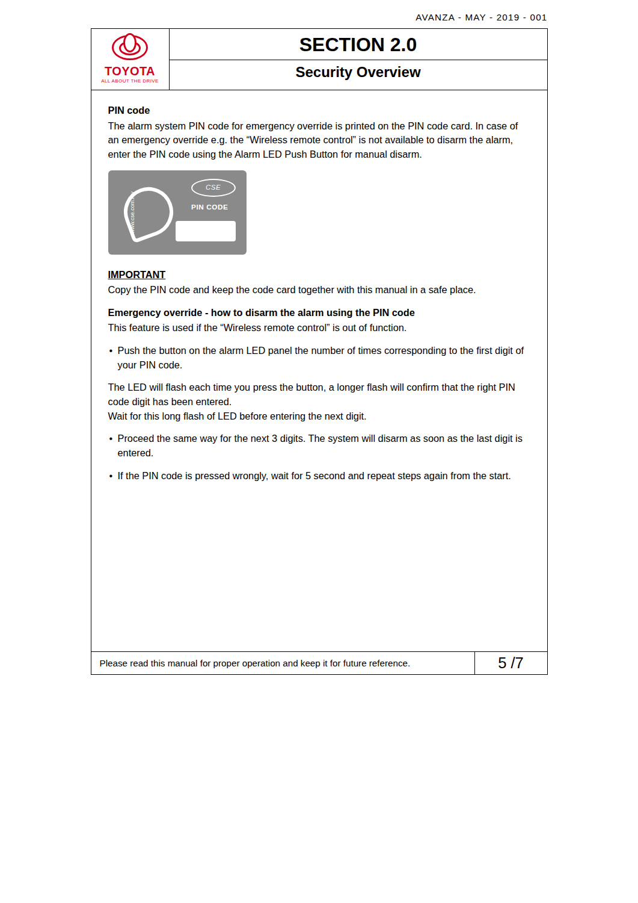AVANZA - MAY - 2019 - 001
TOYOTA
ALL ABOUT THE DRIVE
SECTION 2.0
Security Overview
PIN code
The alarm system PIN code for emergency override is printed on the PIN code card. In case of an emergency override e.g. the “Wireless remote control” is not available to disarm the alarm, enter the PIN code using the Alarm LED Push Button for manual disarm.
www.cse.com.my
CSE
PIN CODE
IMPORTANT
Copy the PIN code and keep the code card together with this manual in a safe place.
Emergency override - how to disarm the alarm using the PIN code
This feature is used if the “Wireless remote control” is out of function.
Push the button on the alarm LED panel the number of times corresponding to the first digit of your PIN code.
The LED will flash each time you press the button, a longer flash will confirm that the right PIN code digit has been entered.
Wait for this long flash of LED before entering the next digit.
Proceed the same way for the next 3 digits. The system will disarm as soon as the last digit is entered.
If the PIN code is pressed wrongly, wait for 5 second and repeat steps again from the start.
Please read this manual for proper operation and keep it for future reference.
5 /7